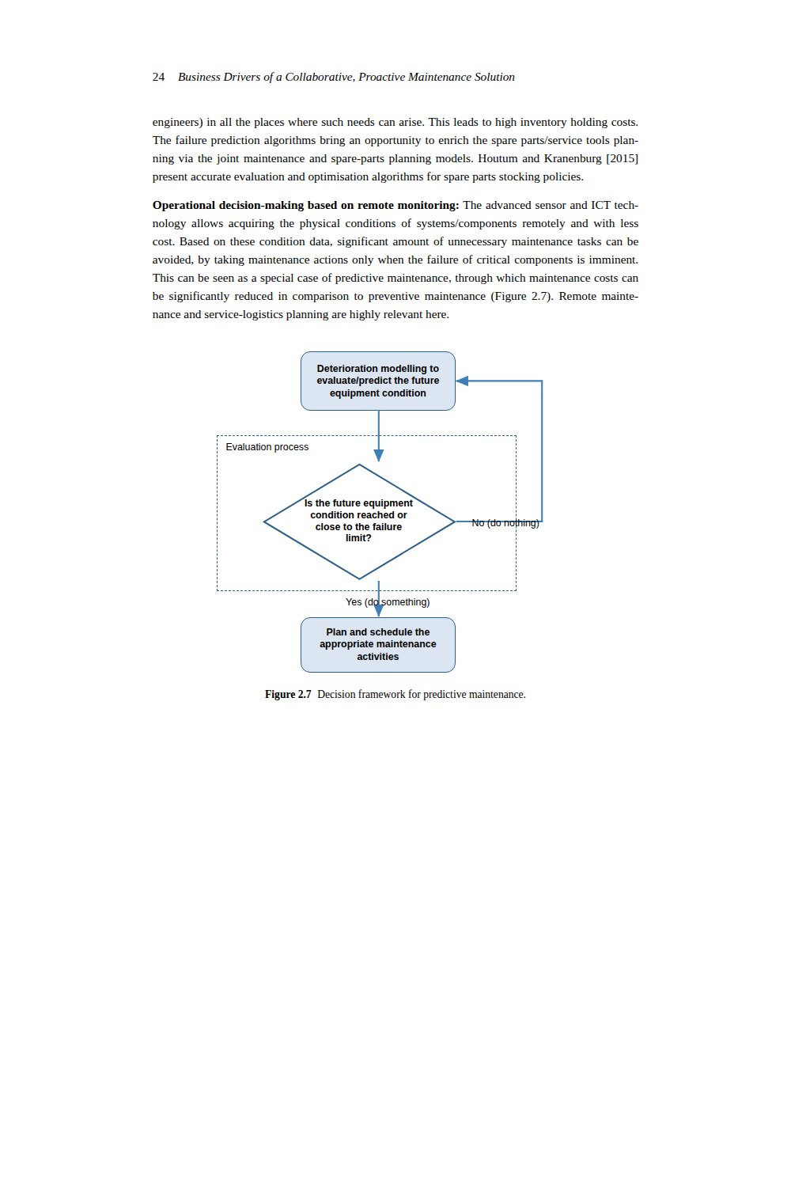24 Business Drivers of a Collaborative, Proactive Maintenance Solution
engineers) in all the places where such needs can arise. This leads to high inventory holding costs. The failure prediction algorithms bring an opportunity to enrich the spare parts/service tools planning via the joint maintenance and spare-parts planning models. Houtum and Kranenburg [2015] present accurate evaluation and optimisation algorithms for spare parts stocking policies.
Operational decision-making based on remote monitoring: The advanced sensor and ICT technology allows acquiring the physical conditions of systems/components remotely and with less cost. Based on these condition data, significant amount of unnecessary maintenance tasks can be avoided, by taking maintenance actions only when the failure of critical components is imminent. This can be seen as a special case of predictive maintenance, through which maintenance costs can be significantly reduced in comparison to preventive maintenance (Figure 2.7). Remote maintenance and service-logistics planning are highly relevant here.
Deterioration modelling to evaluate/predict the future equipment condition
Evaluation process
Is the future equipment condition reached or close to the failure limit?
Plan and schedule the appropriate maintenance activities
No (do nothing)
Yes (do something)
Figure 2.7 Decision framework for predictive maintenance.